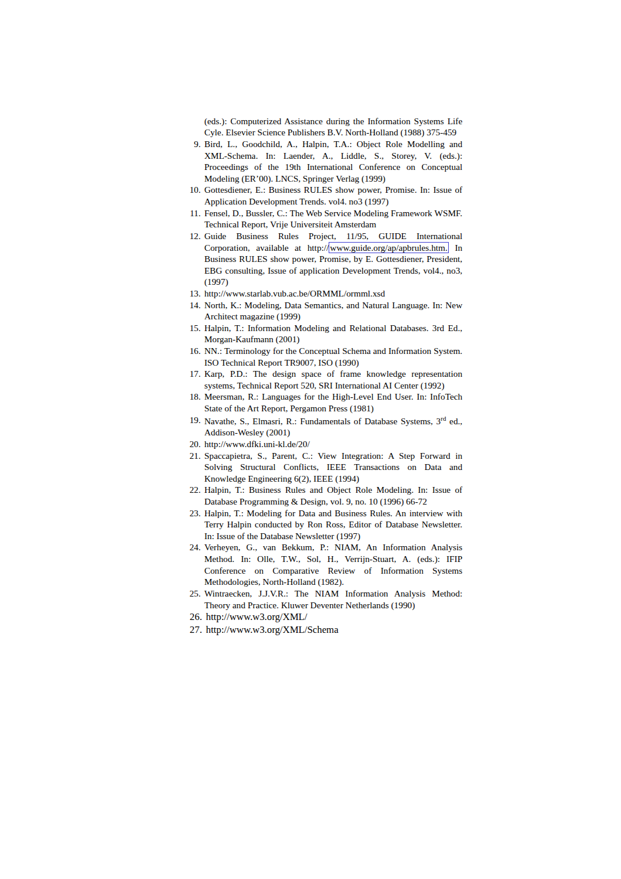(eds.): Computerized Assistance during the Information Systems Life Cyle. Elsevier Science Publishers B.V. North-Holland (1988) 375-459
9. Bird, L., Goodchild, A., Halpin, T.A.: Object Role Modelling and XML-Schema. In: Laender, A., Liddle, S., Storey, V. (eds.): Proceedings of the 19th International Conference on Conceptual Modeling (ER’00). LNCS, Springer Verlag (1999)
10. Gottesdiener, E.: Business RULES show power, Promise. In: Issue of Application Development Trends. vol4. no3 (1997)
11. Fensel, D., Bussler, C.: The Web Service Modeling Framework WSMF. Technical Report, Vrije Universiteit Amsterdam
12. Guide Business Rules Project, 11/95, GUIDE International Corporation, available at http://www.guide.org/ap/apbrules.htm. In Business RULES show power, Promise, by E. Gottesdiener, President, EBG consulting, Issue of application Development Trends, vol4., no3, (1997)
13. http://www.starlab.vub.ac.be/ORMML/ormml.xsd
14. North, K.: Modeling, Data Semantics, and Natural Language. In: New Architect magazine (1999)
15. Halpin, T.: Information Modeling and Relational Databases. 3rd Ed., Morgan-Kaufmann (2001)
16. NN.: Terminology for the Conceptual Schema and Information System. ISO Technical Report TR9007, ISO (1990)
17. Karp, P.D.: The design space of frame knowledge representation systems, Technical Report 520, SRI International AI Center (1992)
18. Meersman, R.: Languages for the High-Level End User. In: InfoTech State of the Art Report, Pergamon Press (1981)
19. Navathe, S., Elmasri, R.: Fundamentals of Database Systems, 3rd ed., Addison-Wesley (2001)
20. http://www.dfki.uni-kl.de/20/
21. Spaccapietra, S., Parent, C.: View Integration: A Step Forward in Solving Structural Conflicts, IEEE Transactions on Data and Knowledge Engineering 6(2), IEEE (1994)
22. Halpin, T.: Business Rules and Object Role Modeling. In: Issue of Database Programming & Design, vol. 9, no. 10 (1996) 66-72
23. Halpin, T.: Modeling for Data and Business Rules. An interview with Terry Halpin conducted by Ron Ross, Editor of Database Newsletter. In: Issue of the Database Newsletter (1997)
24. Verheyen, G., van Bekkum, P.: NIAM, An Information Analysis Method. In: Olle, T.W., Sol, H., Verrijn-Stuart, A. (eds.): IFIP Conference on Comparative Review of Information Systems Methodologies, North-Holland (1982).
25. Wintraecken, J.J.V.R.: The NIAM Information Analysis Method: Theory and Practice. Kluwer Deventer Netherlands (1990)
26. http://www.w3.org/XML/
27. http://www.w3.org/XML/Schema